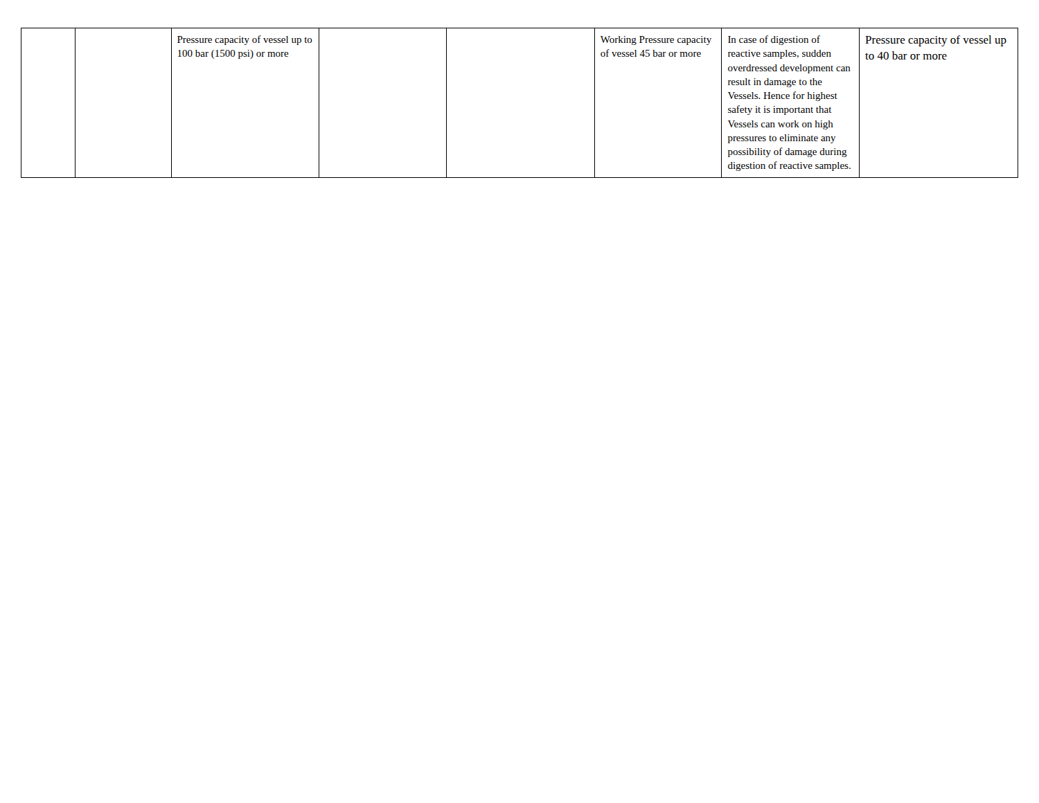| | | Pressure capacity of vessel up to 100 bar (1500 psi) or more | | | Working Pressure capacity of vessel 45 bar or more | In case of digestion of reactive samples, sudden overdressed development can result in damage to the Vessels. Hence for highest safety it is important that Vessels can work on high pressures to eliminate any possibility of damage during digestion of reactive samples. | Pressure capacity of vessel up to 40 bar or more |